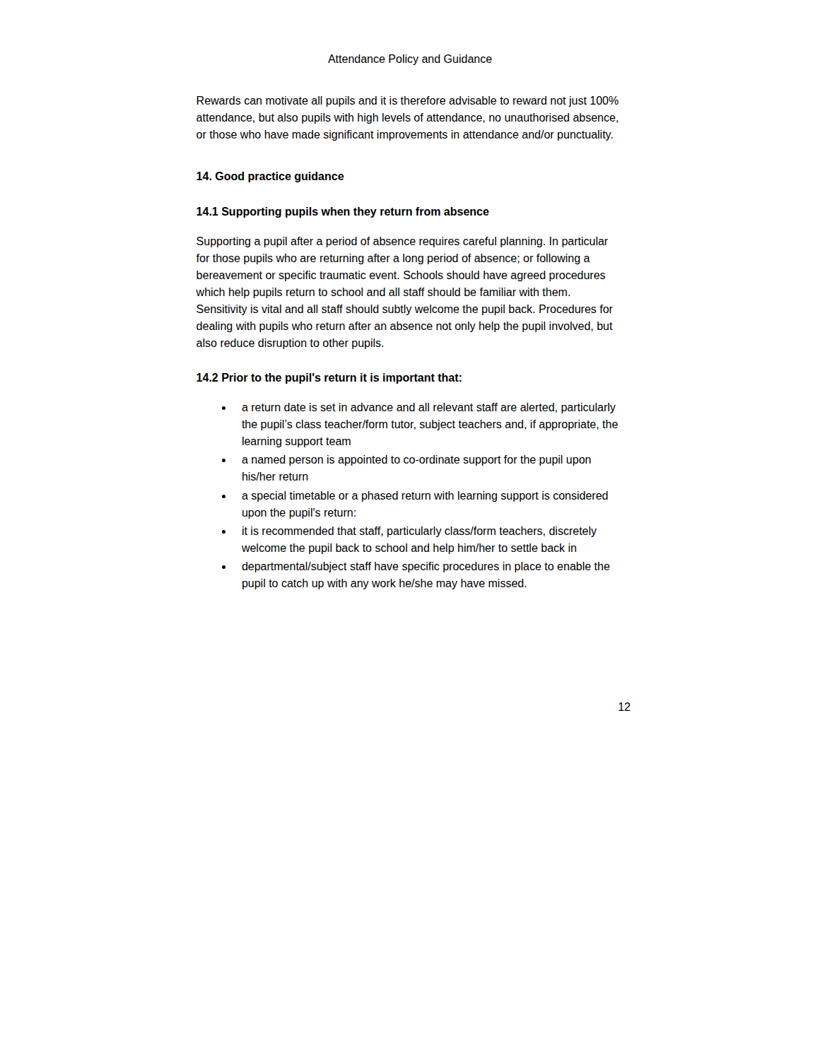Attendance Policy and Guidance
Rewards can motivate all pupils and it is therefore advisable to reward not just 100% attendance, but also pupils with high levels of attendance, no unauthorised absence, or those who have made significant improvements in attendance and/or punctuality.
14. Good practice guidance
14.1 Supporting pupils when they return from absence
Supporting a pupil after a period of absence requires careful planning. In particular for those pupils who are returning after a long period of absence; or following a bereavement or specific traumatic event. Schools should have agreed procedures which help pupils return to school and all staff should be familiar with them. Sensitivity is vital and all staff should subtly welcome the pupil back. Procedures for dealing with pupils who return after an absence not only help the pupil involved, but also reduce disruption to other pupils.
14.2 Prior to the pupil's return it is important that:
a return date is set in advance and all relevant staff are alerted, particularly the pupil’s class teacher/form tutor, subject teachers and, if appropriate, the learning support team
a named person is appointed to co-ordinate support for the pupil upon his/her return
a special timetable or a phased return with learning support is considered upon the pupil's return:
it is recommended that staff, particularly class/form teachers, discretely welcome the pupil back to school and help him/her to settle back in
departmental/subject staff have specific procedures in place to enable the pupil to catch up with any work he/she may have missed.
12